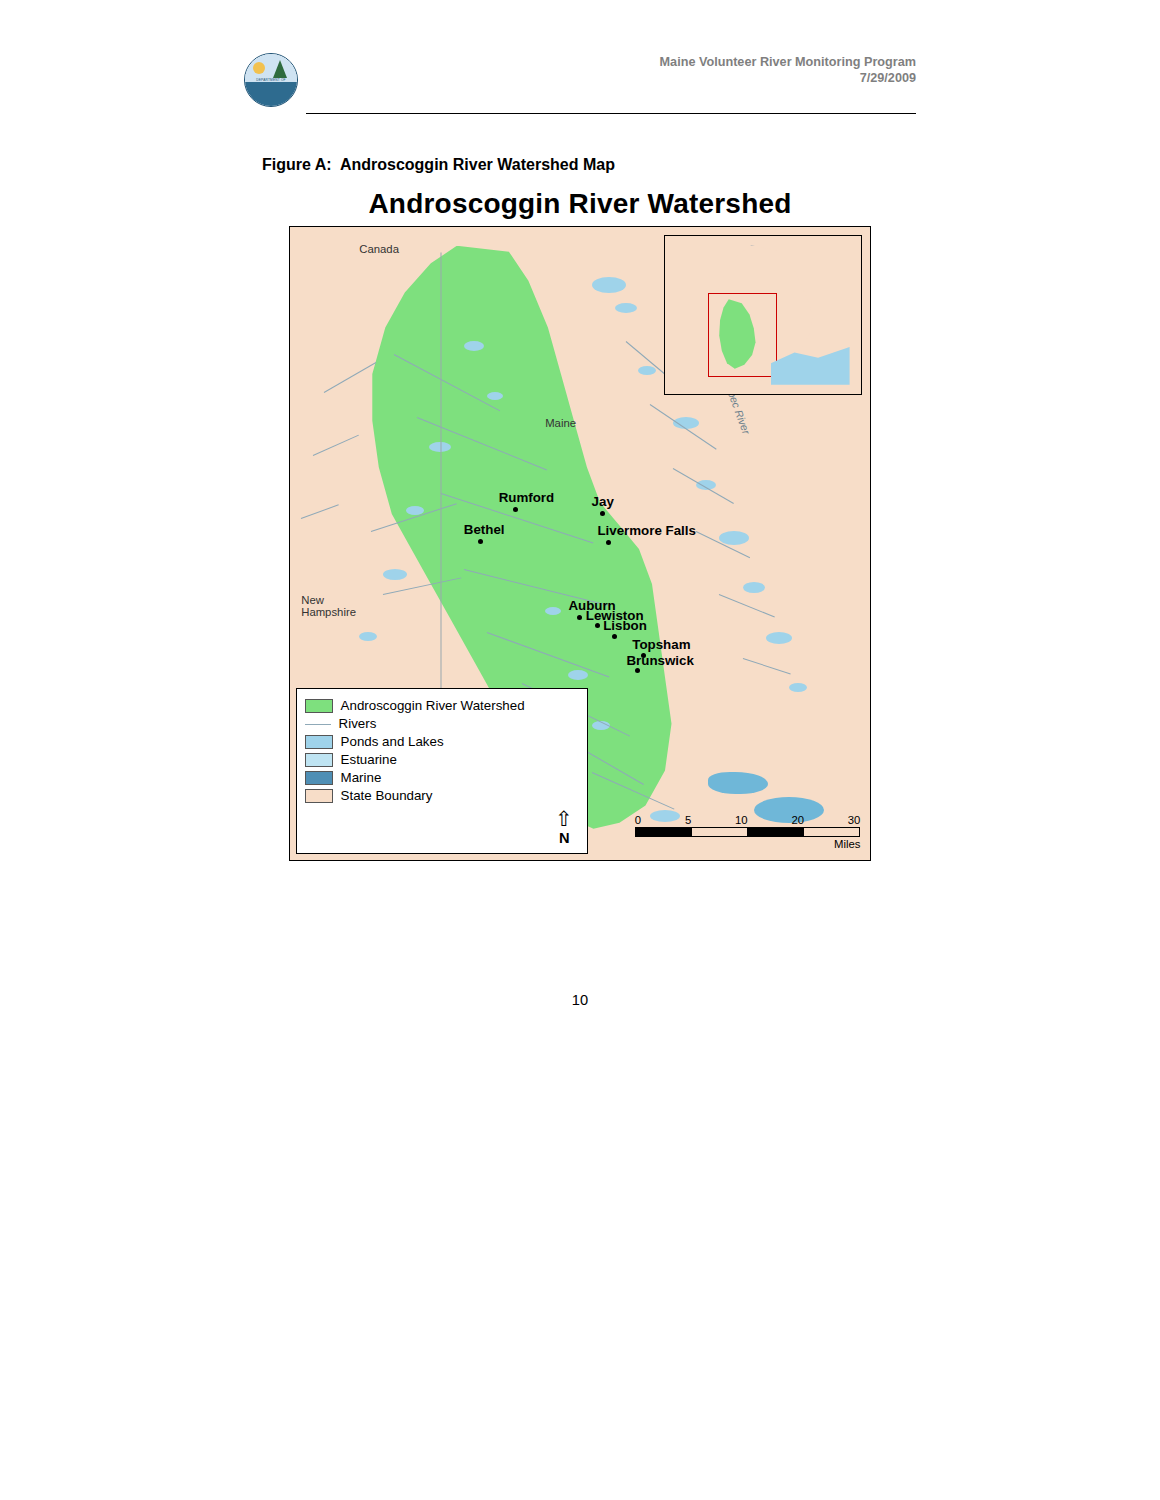DEPARTMENT OF ENVIRONMENTAL PROTECTION · STATE OF MAINE
Maine Volunteer River Monitoring Program
7/29/2009
Figure A: Androscoggin River Watershed Map
Androscoggin River Watershed
Canada
Maine
Kennebec River
New
Hampshire
Rumford
Jay
Bethel
Livermore Falls
Auburn
Lewiston
Lisbon
Topsham
Brunswick
Androscoggin River Watershed
Rivers
Ponds and Lakes
Estuarine
Marine
State Boundary
⇧
N
05102030
Miles
10